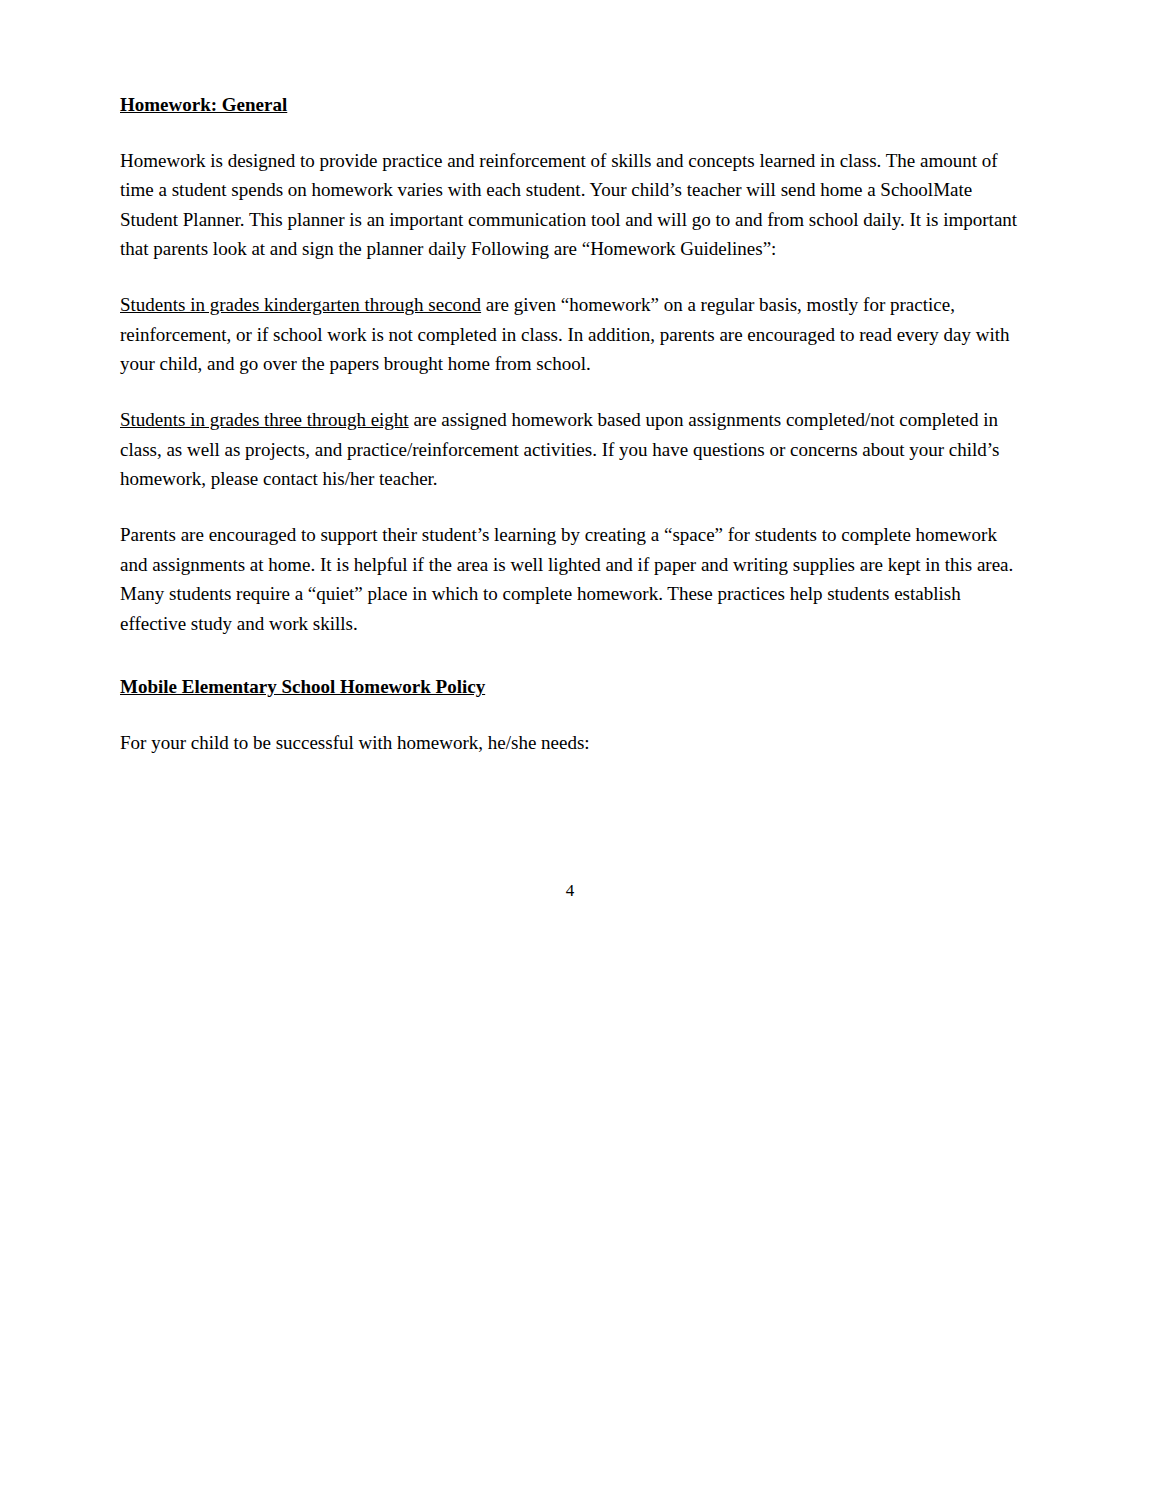Homework: General
Homework is designed to provide practice and reinforcement of skills and concepts learned in class. The amount of time a student spends on homework varies with each student. Your child’s teacher will send home a SchoolMate Student Planner. This planner is an important communication tool and will go to and from school daily. It is important that parents look at and sign the planner daily Following are “Homework Guidelines”:
Students in grades kindergarten through second are given “homework” on a regular basis, mostly for practice, reinforcement, or if school work is not completed in class. In addition, parents are encouraged to read every day with your child, and go over the papers brought home from school.
Students in grades three through eight are assigned homework based upon assignments completed/not completed in class, as well as projects, and practice/reinforcement activities. If you have questions or concerns about your child’s homework, please contact his/her teacher.
Parents are encouraged to support their student’s learning by creating a “space” for students to complete homework and assignments at home. It is helpful if the area is well lighted and if paper and writing supplies are kept in this area. Many students require a “quiet” place in which to complete homework. These practices help students establish effective study and work skills.
Mobile Elementary School Homework Policy
For your child to be successful with homework, he/she needs:
4